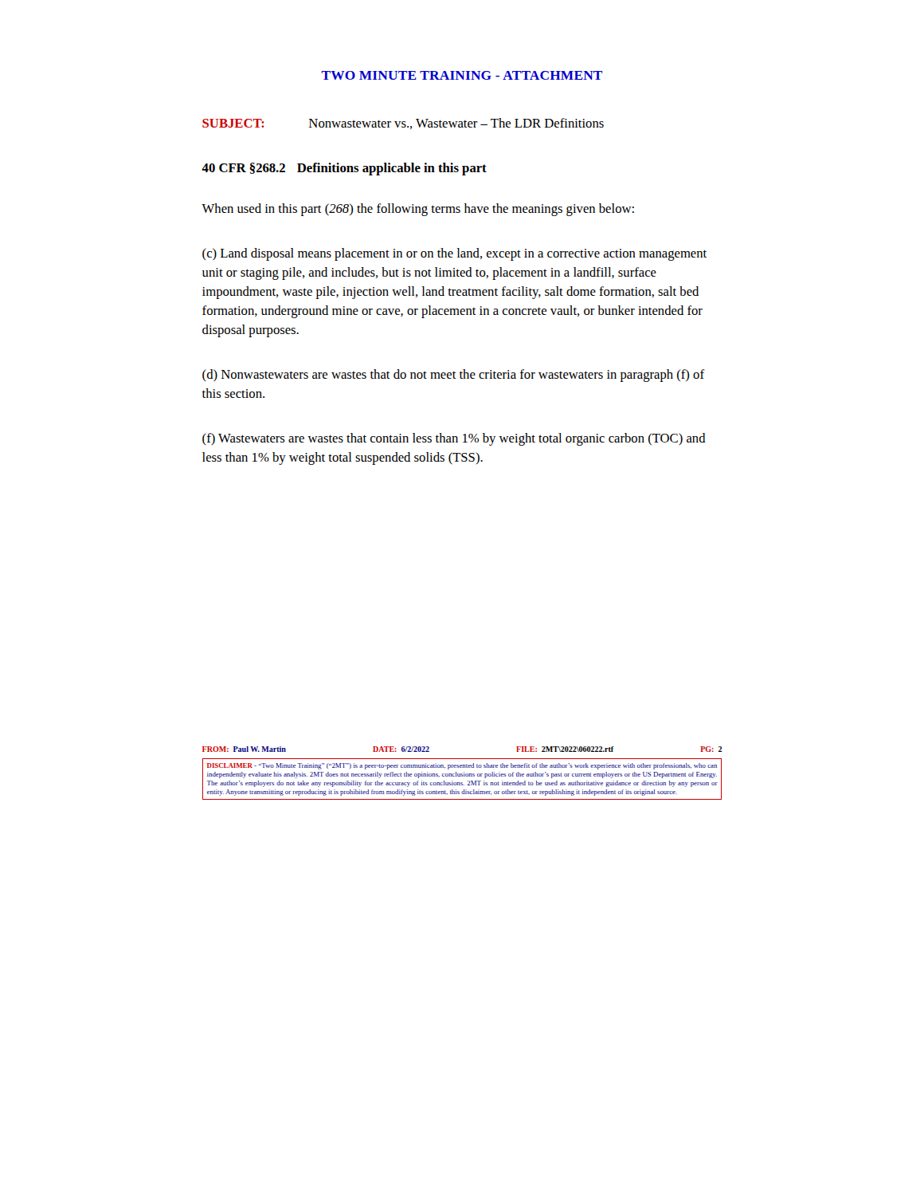TWO MINUTE TRAINING - ATTACHMENT
SUBJECT: Nonwastewater vs., Wastewater – The LDR Definitions
40 CFR §268.2 Definitions applicable in this part
When used in this part (268) the following terms have the meanings given below:
(c) Land disposal means placement in or on the land, except in a corrective action management unit or staging pile, and includes, but is not limited to, placement in a landfill, surface impoundment, waste pile, injection well, land treatment facility, salt dome formation, salt bed formation, underground mine or cave, or placement in a concrete vault, or bunker intended for disposal purposes.
(d) Nonwastewaters are wastes that do not meet the criteria for wastewaters in paragraph (f) of this section.
(f) Wastewaters are wastes that contain less than 1% by weight total organic carbon (TOC) and less than 1% by weight total suspended solids (TSS).
FROM: Paul W. Martin DATE: 6/2/2022 FILE: 2MT\2022\060222.rtf PG: 2
DISCLAIMER - “Two Minute Training” (“2MT”) is a peer-to-peer communication, presented to share the benefit of the author’s work experience with other professionals, who can independently evaluate his analysis. 2MT does not necessarily reflect the opinions, conclusions or policies of the author’s past or current employers or the US Department of Energy. The author’s employers do not take any responsibility for the accuracy of its conclusions. 2MT is not intended to be used as authoritative guidance or direction by any person or entity. Anyone transmitting or reproducing it is prohibited from modifying its content, this disclaimer, or other text, or republishing it independent of its original source.